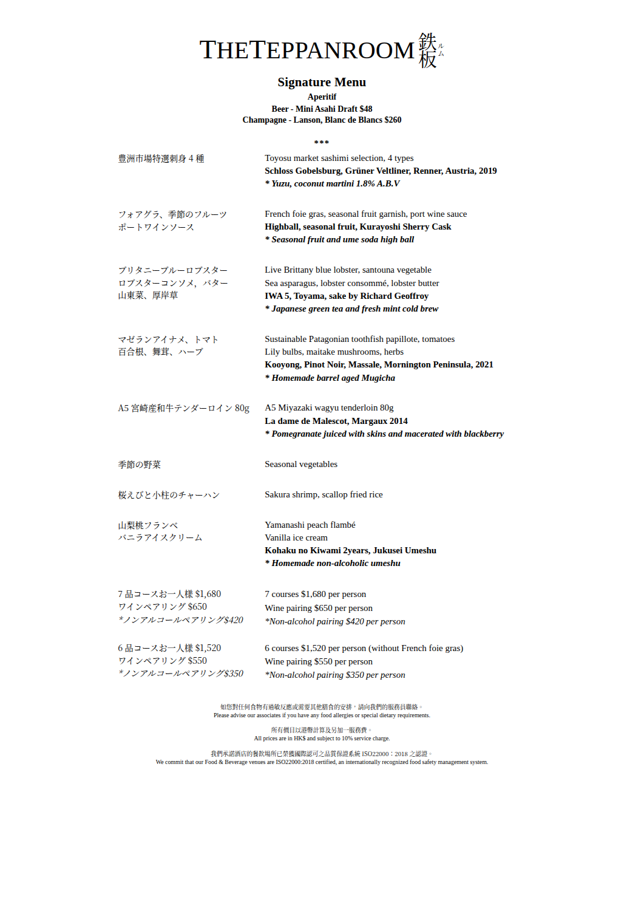THETEPPANROOM 鉄
板 ル
ム
Signature Menu
Aperitif
Beer - Mini Asahi Draft $48
Champagne - Lanson, Blanc de Blancs $260
***
豊洲市場特選刺身 4 種
Toyosu market sashimi selection, 4 types
Schloss Gobelsburg, Grüner Veltliner, Renner, Austria, 2019
* Yuzu, coconut martini 1.8% A.B.V
フォアグラ、季節のフルーツ
ポートワインソース
French foie gras, seasonal fruit garnish, port wine sauce
Highball, seasonal fruit, Kurayoshi Sherry Cask
* Seasonal fruit and ume soda high ball
ブリタニーブルーロブスター
ロブスターコンソメ，バター
山東菜、厚岸草
Live Brittany blue lobster, santouna vegetable
Sea asparagus, lobster consommé, lobster butter
IWA 5, Toyama, sake by Richard Geoffroy
* Japanese green tea and fresh mint cold brew
マゼランアイナメ、トマト
百合根、舞茸、ハーブ
Sustainable Patagonian toothfish papillote, tomatoes
Lily bulbs, maitake mushrooms, herbs
Kooyong, Pinot Noir, Massale, Mornington Peninsula, 2021
* Homemade barrel aged Mugicha
A5 宮崎産和牛テンダーロイン 80g
A5 Miyazaki wagyu tenderloin 80g
La dame de Malescot, Margaux 2014
* Pomegranate juiced with skins and macerated with blackberry
季節の野菜
Seasonal vegetables
桜えびと小柱のチャーハン
Sakura shrimp, scallop fried rice
山梨桃フランベ
バニラアイスクリーム
Yamanashi peach flambé
Vanilla ice cream
Kohaku no Kiwami 2years, Jukusei Umeshu
* Homemade non-alcoholic umeshu
7 品コースお一人様 $1,680
ワインペアリング $650
*ノンアルコールペアリング$420
7 courses $1,680 per person
Wine pairing $650 per person
*Non-alcohol pairing $420 per person
6 品コースお一人様 $1,520
ワインペアリング $550
*ノンアルコールペアリング$350
6 courses $1,520 per person (without French foie gras)
Wine pairing $550 per person
*Non-alcohol pairing $350 per person
如您對任何食物有過敏反應或需要其他膳食的安排，請向我們的服務員聯絡。
Please advise our associates if you have any food allergies or special dietary requirements.
所有價目以港幣計算及另加一服務費。
All prices are in HK$ and subject to 10% service charge.
我們承諾酒店的餐飲場所已榮獲國際認可之品質保證系統 ISO22000：2018 之認證。
We commit that our Food & Beverage venues are ISO22000:2018 certified, an internationally recognized food safety management system.